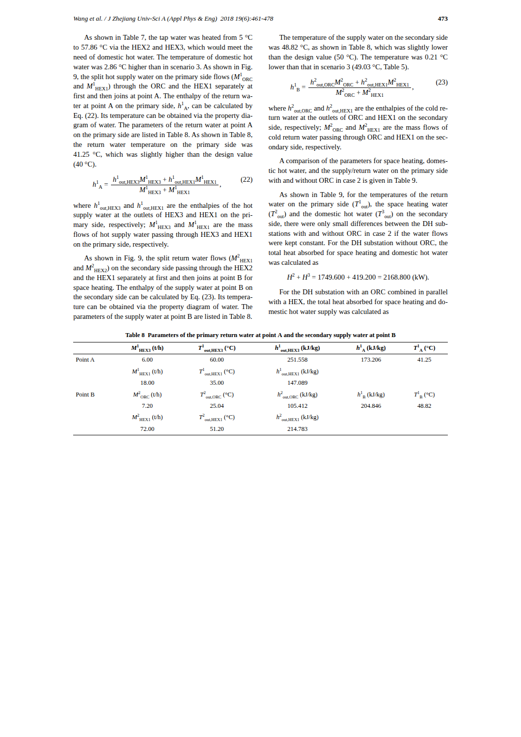Wang et al. / J Zhejiang Univ-Sci A (Appl Phys & Eng) 2018 19(6):461-478 473
As shown in Table 7, the tap water was heated from 5 °C to 57.86 °C via the HEX2 and HEX3, which would meet the need of domestic hot water. The temperature of domestic hot water was 2.86 °C higher than in scenario 3. As shown in Fig. 9, the split hot supply water on the primary side flows (M1ORC and M1HEX1) through the ORC and the HEX1 separately at first and then joins at point A. The enthalpy of the return water at point A on the primary side, h1A, can be calculated by Eq. (22). Its temperature can be obtained via the property diagram of water. The parameters of the return water at point A on the primary side are listed in Table 8. As shown in Table 8, the return water temperature on the primary side was 41.25 °C, which was slightly higher than the design value (40 °C).
(22) h1A = h1out,HEX3M1HEX3 + h1out,HEX1M1HEX1 M1HEX3 + M1HEX1 ,
where h1out,HEX3 and h1out,HEX1 are the enthalpies of the hot supply water at the outlets of HEX3 and HEX1 on the primary side, respectively; M1HEX3 and M1HEX1 are the mass flows of hot supply water passing through HEX3 and HEX1 on the primary side, respectively.
As shown in Fig. 9, the split return water flows (M2HEX1 and M2HEX2) on the secondary side passing through the HEX2 and the HEX1 separately at first and then joins at point B for space heating. The enthalpy of the supply water at point B on the secondary side can be calculated by Eq. (23). Its temperature can be obtained via the property diagram of water. The parameters of the supply water at point B are listed in Table 8.
The temperature of the supply water on the secondary side was 48.82 °C, as shown in Table 8, which was slightly lower than the design value (50 °C). The temperature was 0.21 °C lower than that in scenario 3 (49.03 °C, Table 5).
(23) h1B = h2out,ORCM2ORC + h2out,HEX1M2HEX1 M2ORC + M2HEX1 ,
where h2out,ORC and h2out,HEX1 are the enthalpies of the cold return water at the outlets of ORC and HEX1 on the secondary side, respectively; M2ORC and M2HEX1 are the mass flows of cold return water passing through ORC and HEX1 on the secondary side, respectively.
A comparison of the parameters for space heating, domestic hot water, and the supply/return water on the primary side with and without ORC in case 2 is given in Table 9.
As shown in Table 9, for the temperatures of the return water on the primary side (T1out), the space heating water (T2out) and the domestic hot water (T3out) on the secondary side, there were only small differences between the DH substations with and without ORC in case 2 if the water flows were kept constant. For the DH substation without ORC, the total heat absorbed for space heating and domestic hot water was calculated as
H2 + H3 = 1749.600 + 419.200 = 2168.800 (kW).
For the DH substation with an ORC combined in parallel with a HEX, the total heat absorbed for space heating and domestic hot water supply was calculated as
Table 8 Parameters of the primary return water at point A and the secondary supply water at point B
| | M 1 HEX3 (t/h) | T 1 out,HEX3 (°C) | h 1 out,HEX3 (kJ/kg) | h 1 A (kJ/kg) | T 1 A (°C) |
| --- | --- | --- | --- | --- | --- |
| Point A | 6.00 | 60.00 | 251.558 | 173.206 | 41.25 |
| | M 1 HEX1 (t/h) | T 1 out,HEX1 (°C) | h 1 out,HEX1 (kJ/kg) | | |
| | 18.00 | 35.00 | 147.089 | | |
| Point B | M 2 ORC (t/h) | T 2 out,ORC (°C) | h 2 out,ORC (kJ/kg) | h 1 B (kJ/kg) | T 1 B (°C) |
| | 7.20 | 25.04 | 105.412 | 204.846 | 48.82 |
| | M 2 HEX1 (t/h) | T 2 out,HEX1 (°C) | h 2 out,HEX1 (kJ/kg) | | |
| | 72.00 | 51.20 | 214.783 | | |